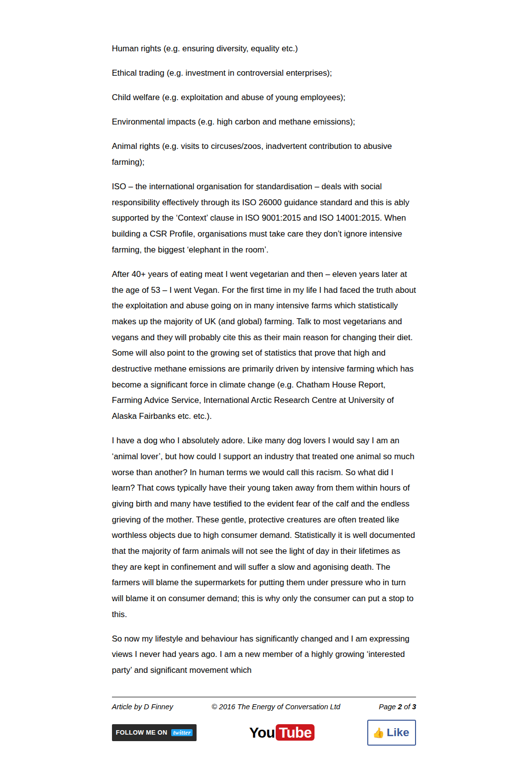Human rights (e.g. ensuring diversity, equality etc.)
Ethical trading (e.g. investment in controversial enterprises);
Child welfare (e.g. exploitation and abuse of young employees);
Environmental impacts (e.g. high carbon and methane emissions);
Animal rights (e.g. visits to circuses/zoos, inadvertent contribution to abusive farming);
ISO – the international organisation for standardisation – deals with social responsibility effectively through its ISO 26000 guidance standard and this is ably supported by the ‘Context’ clause in ISO 9001:2015 and ISO 14001:2015. When building a CSR Profile, organisations must take care they don’t ignore intensive farming, the biggest ‘elephant in the room’.
After 40+ years of eating meat I went vegetarian and then – eleven years later at the age of 53 – I went Vegan. For the first time in my life I had faced the truth about the exploitation and abuse going on in many intensive farms which statistically makes up the majority of UK (and global) farming. Talk to most vegetarians and vegans and they will probably cite this as their main reason for changing their diet. Some will also point to the growing set of statistics that prove that high and destructive methane emissions are primarily driven by intensive farming which has become a significant force in climate change (e.g. Chatham House Report, Farming Advice Service, International Arctic Research Centre at University of Alaska Fairbanks etc. etc.).
I have a dog who I absolutely adore. Like many dog lovers I would say I am an ‘animal lover’, but how could I support an industry that treated one animal so much worse than another? In human terms we would call this racism. So what did I learn? That cows typically have their young taken away from them within hours of giving birth and many have testified to the evident fear of the calf and the endless grieving of the mother. These gentle, protective creatures are often treated like worthless objects due to high consumer demand. Statistically it is well documented that the majority of farm animals will not see the light of day in their lifetimes as they are kept in confinement and will suffer a slow and agonising death. The farmers will blame the supermarkets for putting them under pressure who in turn will blame it on consumer demand; this is why only the consumer can put a stop to this.
So now my lifestyle and behaviour has significantly changed and I am expressing views I never had years ago. I am a new member of a highly growing ‘interested party’ and significant movement which
Article by D Finney © 2016 The Energy of Conversation Ltd Page 2 of 3
FOLLOW ME ON twitter YouTube 👍Like